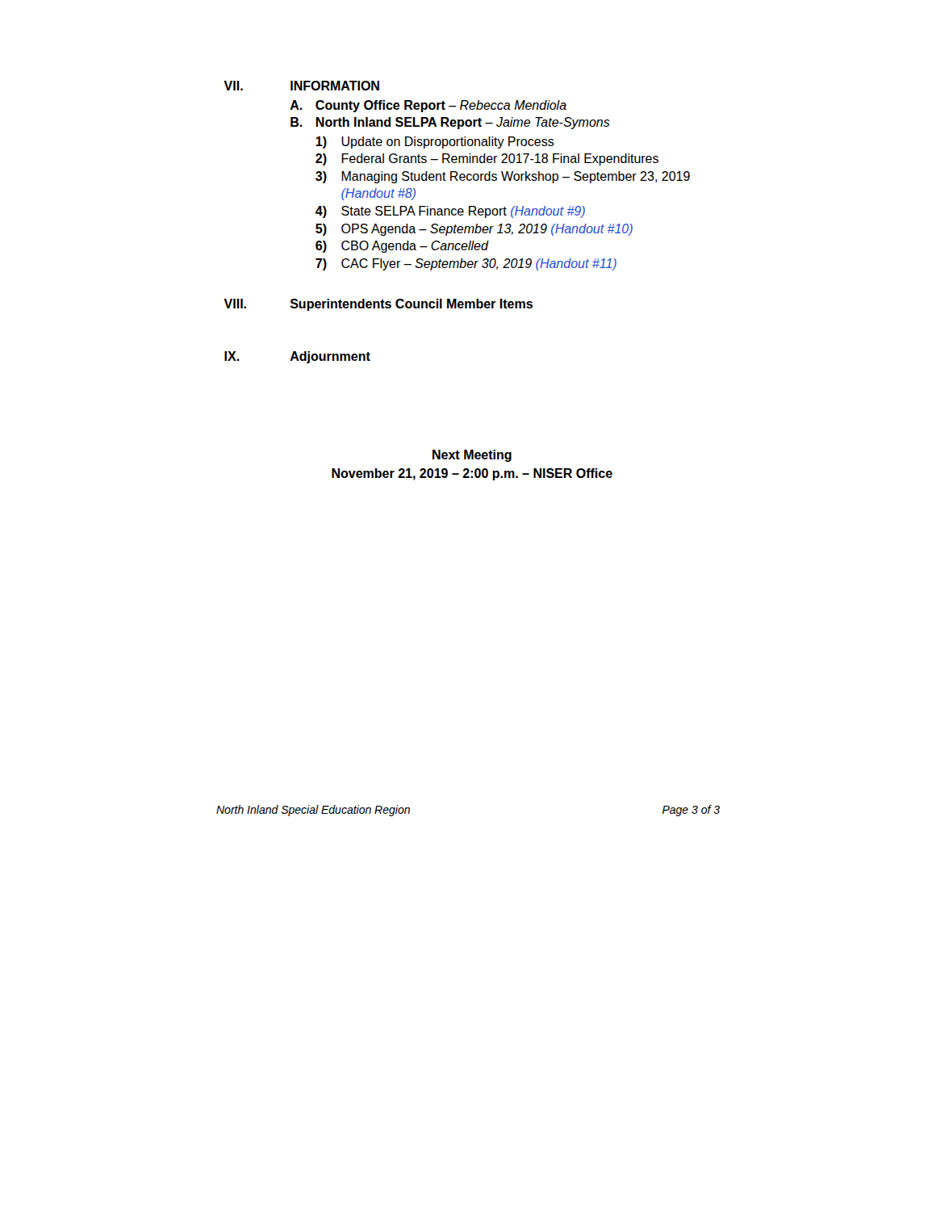VII.
INFORMATION
A.
County Office Report – Rebecca Mendiola
B.
North Inland SELPA Report – Jaime Tate-Symons
1) Update on Disproportionality Process
2) Federal Grants – Reminder 2017-18 Final Expenditures
3) Managing Student Records Workshop – September 23, 2019 (Handout #8)
4) State SELPA Finance Report (Handout #9)
5) OPS Agenda – September 13, 2019 (Handout #10)
6) CBO Agenda – Cancelled
7) CAC Flyer – September 30, 2019 (Handout #11)
VIII.
Superintendents Council Member Items
IX.
Adjournment
Next Meeting
November 21, 2019 – 2:00 p.m. – NISER Office
North Inland Special Education Region
Page 3 of 3